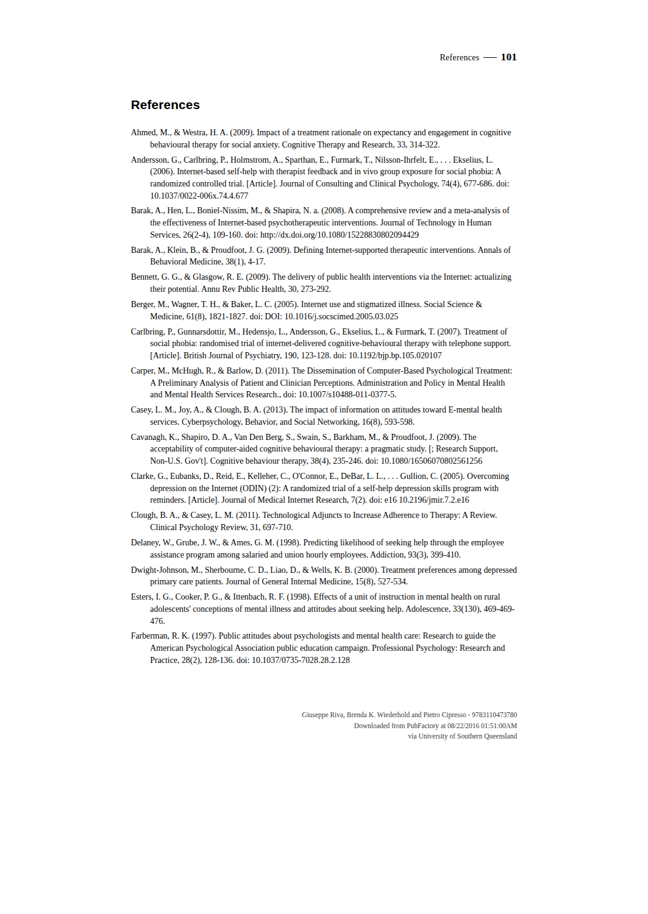References 101
References
Ahmed, M., & Westra, H. A. (2009). Impact of a treatment rationale on expectancy and engagement in cognitive behavioural therapy for social anxiety. Cognitive Therapy and Research, 33, 314-322.
Andersson, G., Carlbring, P., Holmstrom, A., Sparthan, E., Furmark, T., Nilsson-Ihrfelt, E., . . . Ekselius, L. (2006). Internet-based self-help with therapist feedback and in vivo group exposure for social phobia: A randomized controlled trial. [Article]. Journal of Consulting and Clinical Psychology, 74(4), 677-686. doi: 10.1037/0022-006x.74.4.677
Barak, A., Hen, L., Boniel-Nissim, M., & Shapira, N. a. (2008). A comprehensive review and a meta-analysis of the effectiveness of Internet-based psychotherapeutic interventions. Journal of Technology in Human Services, 26(2-4), 109-160. doi: http://dx.doi.org/10.1080/15228830802094429
Barak, A., Klein, B., & Proudfoot, J. G. (2009). Defining Internet-supported therapeutic interventions. Annals of Behavioral Medicine, 38(1), 4-17.
Bennett, G. G., & Glasgow, R. E. (2009). The delivery of public health interventions via the Internet: actualizing their potential. Annu Rev Public Health, 30, 273-292.
Berger, M., Wagner, T. H., & Baker, L. C. (2005). Internet use and stigmatized illness. Social Science & Medicine, 61(8), 1821-1827. doi: DOI: 10.1016/j.socscimed.2005.03.025
Carlbring, P., Gunnarsdottir, M., Hedensjo, L., Andersson, G., Ekselius, L., & Furmark, T. (2007). Treatment of social phobia: randomised trial of internet-delivered cognitive-behavioural therapy with telephone support. [Article]. British Journal of Psychiatry, 190, 123-128. doi: 10.1192/bjp.bp.105.020107
Carper, M., McHugh, R., & Barlow, D. (2011). The Dissemination of Computer-Based Psychological Treatment: A Preliminary Analysis of Patient and Clinician Perceptions. Administration and Policy in Mental Health and Mental Health Services Research., doi: 10.1007/s10488-011-0377-5.
Casey, L. M., Joy, A., & Clough, B. A. (2013). The impact of information on attitudes toward E-mental health services. Cyberpsychology, Behavior, and Social Networking, 16(8), 593-598.
Cavanagh, K., Shapiro, D. A., Van Den Berg, S., Swain, S., Barkham, M., & Proudfoot, J. (2009). The acceptability of computer-aided cognitive behavioural therapy: a pragmatic study. [; Research Support, Non-U.S. Gov't]. Cognitive behaviour therapy, 38(4), 235-246. doi: 10.1080/16506070802561256
Clarke, G., Eubanks, D., Reid, E., Kelleher, C., O'Connor, E., DeBar, L. L., . . . Gullion, C. (2005). Overcoming depression on the Internet (ODIN) (2): A randomized trial of a self-help depression skills program with reminders. [Article]. Journal of Medical Internet Research, 7(2). doi: e16 10.2196/jmir.7.2.e16
Clough, B. A., & Casey, L. M. (2011). Technological Adjuncts to Increase Adherence to Therapy: A Review. Clinical Psychology Review, 31, 697-710.
Delaney, W., Grube, J. W., & Ames, G. M. (1998). Predicting likelihood of seeking help through the employee assistance program among salaried and union hourly employees. Addiction, 93(3), 399-410.
Dwight-Johnson, M., Sherbourne, C. D., Liao, D., & Wells, K. B. (2000). Treatment preferences among depressed primary care patients. Journal of General Internal Medicine, 15(8), 527-534.
Esters, I. G., Cooker, P. G., & Ittenbach, R. F. (1998). Effects of a unit of instruction in mental health on rural adolescents' conceptions of mental illness and attitudes about seeking help. Adolescence, 33(130), 469-469-476.
Farberman, R. K. (1997). Public attitudes about psychologists and mental health care: Research to guide the American Psychological Association public education campaign. Professional Psychology: Research and Practice, 28(2), 128-136. doi: 10.1037/0735-7028.28.2.128
Giuseppe Riva, Brenda K. Wiederhold and Pietro Cipresso - 9783110473780
Downloaded from PubFactory at 08/22/2016 01:51:00AM
via University of Southern Queensland